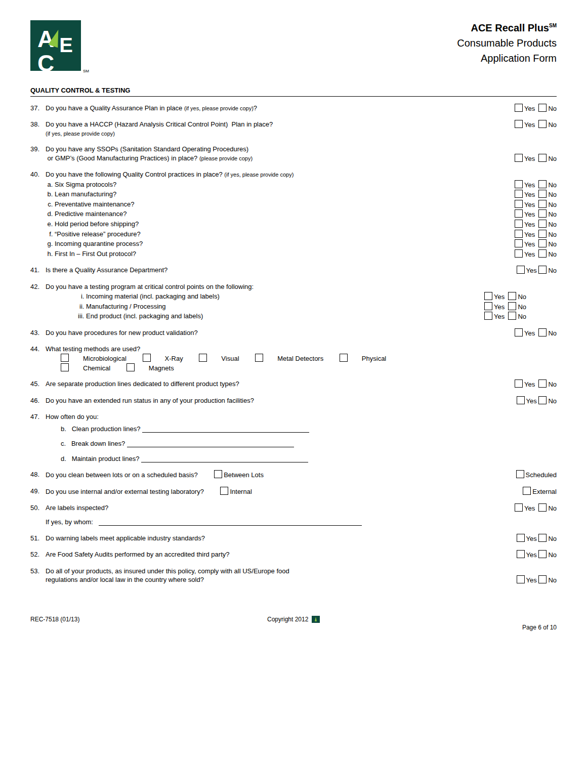AC E
SM
ACE Recall PlusSM
Consumable Products
Application Form
QUALITY CONTROL & TESTING
37. Yes No Do you have a Quality Assurance Plan in place (if yes, please provide copy)?
38. Yes No Do you have a HACCP (Hazard Analysis Critical Control Point) Plan in place?
(if yes, please provide copy)
39. Do you have any SSOPs (Sanitation Standard Operating Procedures)
Yes No or GMP’s (Good Manufacturing Practices) in place? (please provide copy)
40. Do you have the following Quality Control practices in place? (if yes, please provide copy)
Yes No Six Sigma protocols?
Yes No Lean manufacturing?
Yes No Preventative maintenance?
Yes No Predictive maintenance?
Yes No Hold period before shipping?
Yes No“Positive release” procedure?
Yes No Incoming quarantine process?
Yes No First In – First Out protocol?
41. Yes No Is there a Quality Assurance Department?
42. Do you have a testing program at critical control points on the following:
Yes No Incoming material (incl. packaging and labels)
Yes No Manufacturing / Processing
Yes No End product (incl. packaging and labels)
43. Yes No Do you have procedures for new product validation?
44. What testing methods are used?
Microbiological X-Ray Visual Metal Detectors Physical
Chemical Magnets
45. Yes No Are separate production lines dedicated to different product types?
46. Yes No Do you have an extended run status in any of your production facilities?
47. How often do you:
b. Clean production lines?
c. Break down lines?
d. Maintain product lines?
48. Scheduled Do you clean between lots or on a scheduled basis? Between Lots
49. External Do you use internal and/or external testing laboratory? Internal
50. Yes No Are labels inspected?
If yes, by whom:
51. Yes No Do warning labels meet applicable industry standards?
52. Yes No Are Food Safety Audits performed by an accredited third party?
53. Do all of your products, as insured under this policy, comply with all US/Europe food
Yes No regulations and/or local law in the country where sold?
REC-7518 (01/13)
Copyright 2012
Page 6 of 10